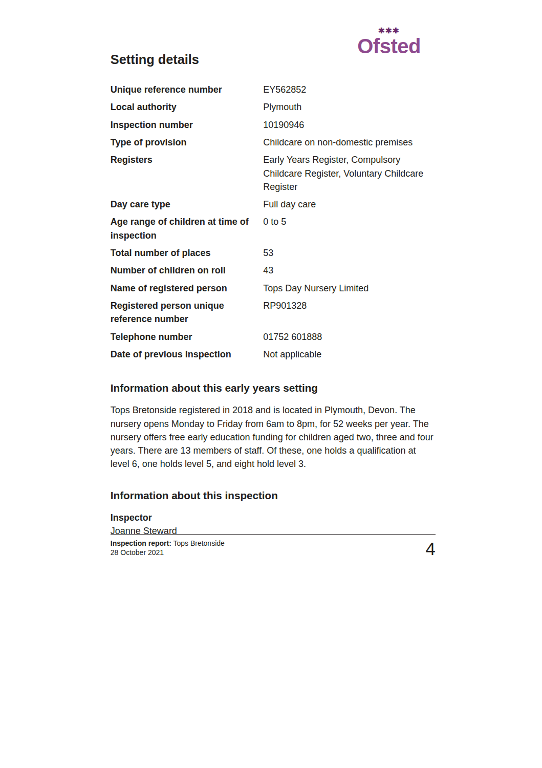✱✱✱
Ofsted
Setting details
| Unique reference number | EY562852 |
| Local authority | Plymouth |
| Inspection number | 10190946 |
| Type of provision | Childcare on non-domestic premises |
| Registers | Early Years Register, Compulsory Childcare Register, Voluntary Childcare Register |
| Day care type | Full day care |
| Age range of children at time of inspection | 0 to 5 |
| Total number of places | 53 |
| Number of children on roll | 43 |
| Name of registered person | Tops Day Nursery Limited |
| Registered person unique reference number | RP901328 |
| Telephone number | 01752 601888 |
| Date of previous inspection | Not applicable |
Information about this early years setting
Tops Bretonside registered in 2018 and is located in Plymouth, Devon. The nursery opens Monday to Friday from 6am to 8pm, for 52 weeks per year. The nursery offers free early education funding for children aged two, three and four years. There are 13 members of staff. Of these, one holds a qualification at level 6, one holds level 5, and eight hold level 3.
Information about this inspection
Inspector
Joanne Steward
Inspection report: Tops Bretonside
28 October 2021
4